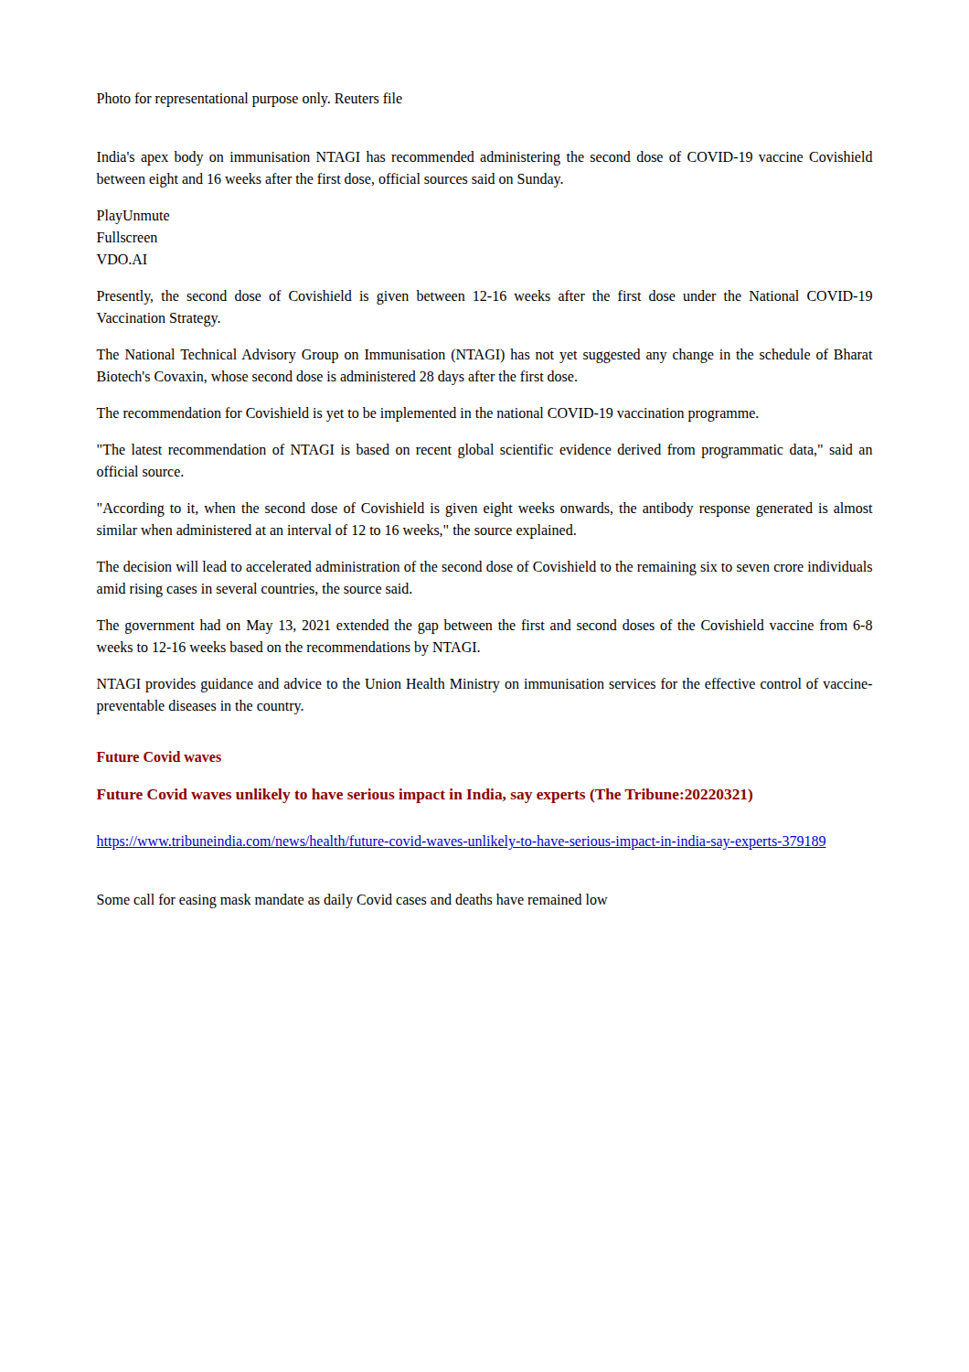Photo for representational purpose only. Reuters file
India's apex body on immunisation NTAGI has recommended administering the second dose of COVID-19 vaccine Covishield between eight and 16 weeks after the first dose, official sources said on Sunday.
PlayUnmute Fullscreen VDO.AI
Presently, the second dose of Covishield is given between 12-16 weeks after the first dose under the National COVID-19 Vaccination Strategy.
The National Technical Advisory Group on Immunisation (NTAGI) has not yet suggested any change in the schedule of Bharat Biotech's Covaxin, whose second dose is administered 28 days after the first dose.
The recommendation for Covishield is yet to be implemented in the national COVID-19 vaccination programme.
"The latest recommendation of NTAGI is based on recent global scientific evidence derived from programmatic data," said an official source.
"According to it, when the second dose of Covishield is given eight weeks onwards, the antibody response generated is almost similar when administered at an interval of 12 to 16 weeks," the source explained.
The decision will lead to accelerated administration of the second dose of Covishield to the remaining six to seven crore individuals amid rising cases in several countries, the source said.
The government had on May 13, 2021 extended the gap between the first and second doses of the Covishield vaccine from 6-8 weeks to 12-16 weeks based on the recommendations by NTAGI.
NTAGI provides guidance and advice to the Union Health Ministry on immunisation services for the effective control of vaccine-preventable diseases in the country.
Future Covid waves
Future Covid waves unlikely to have serious impact in India, say experts (The Tribune:20220321)
https://www.tribuneindia.com/news/health/future-covid-waves-unlikely-to-have-serious-impact-in-india-say-experts-379189
Some call for easing mask mandate as daily Covid cases and deaths have remained low